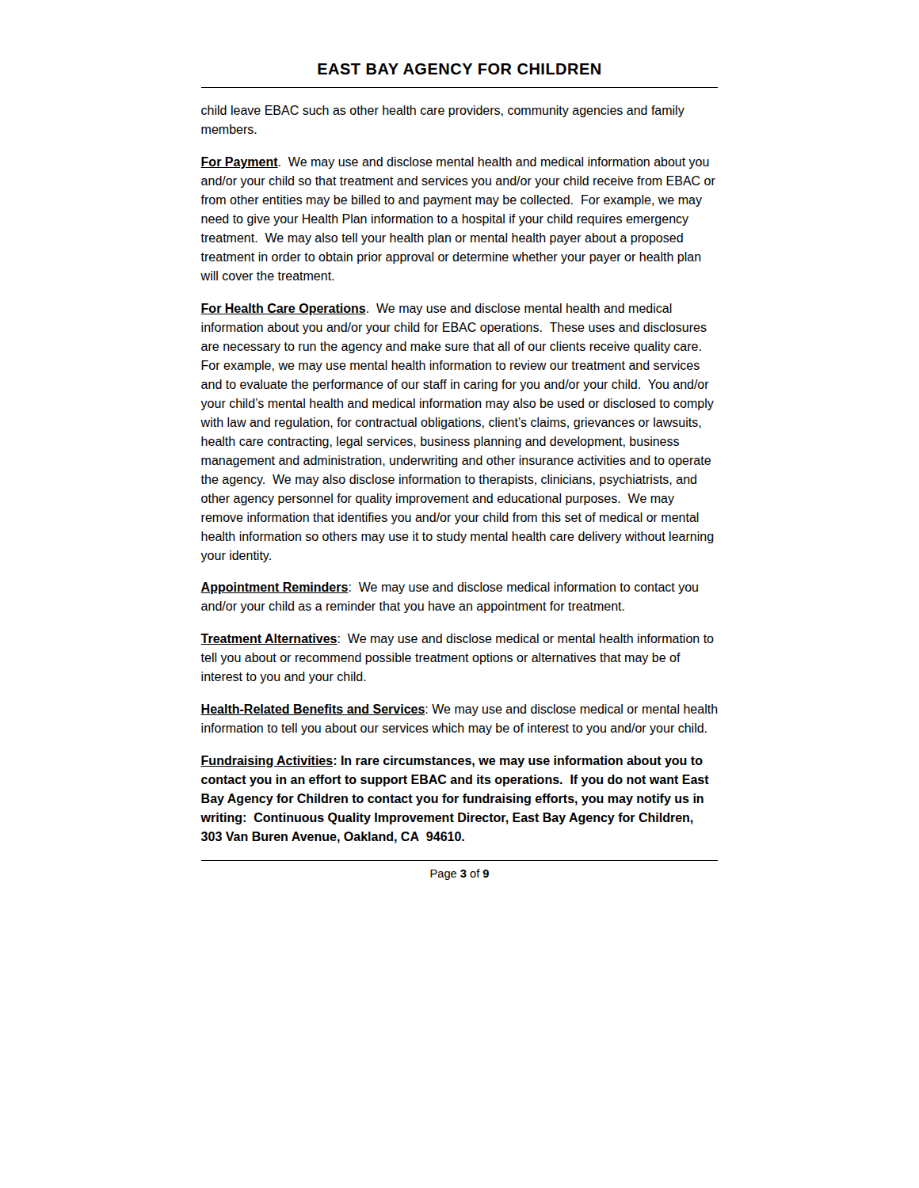EAST BAY AGENCY FOR CHILDREN
child leave EBAC such as other health care providers, community agencies and family members.
For Payment. We may use and disclose mental health and medical information about you and/or your child so that treatment and services you and/or your child receive from EBAC or from other entities may be billed to and payment may be collected. For example, we may need to give your Health Plan information to a hospital if your child requires emergency treatment. We may also tell your health plan or mental health payer about a proposed treatment in order to obtain prior approval or determine whether your payer or health plan will cover the treatment.
For Health Care Operations. We may use and disclose mental health and medical information about you and/or your child for EBAC operations. These uses and disclosures are necessary to run the agency and make sure that all of our clients receive quality care. For example, we may use mental health information to review our treatment and services and to evaluate the performance of our staff in caring for you and/or your child. You and/or your child’s mental health and medical information may also be used or disclosed to comply with law and regulation, for contractual obligations, client’s claims, grievances or lawsuits, health care contracting, legal services, business planning and development, business management and administration, underwriting and other insurance activities and to operate the agency. We may also disclose information to therapists, clinicians, psychiatrists, and other agency personnel for quality improvement and educational purposes. We may remove information that identifies you and/or your child from this set of medical or mental health information so others may use it to study mental health care delivery without learning your identity.
Appointment Reminders: We may use and disclose medical information to contact you and/or your child as a reminder that you have an appointment for treatment.
Treatment Alternatives: We may use and disclose medical or mental health information to tell you about or recommend possible treatment options or alternatives that may be of interest to you and your child.
Health-Related Benefits and Services: We may use and disclose medical or mental health information to tell you about our services which may be of interest to you and/or your child.
Fundraising Activities: In rare circumstances, we may use information about you to contact you in an effort to support EBAC and its operations. If you do not want East Bay Agency for Children to contact you for fundraising efforts, you may notify us in writing: Continuous Quality Improvement Director, East Bay Agency for Children, 303 Van Buren Avenue, Oakland, CA 94610.
Page 3 of 9